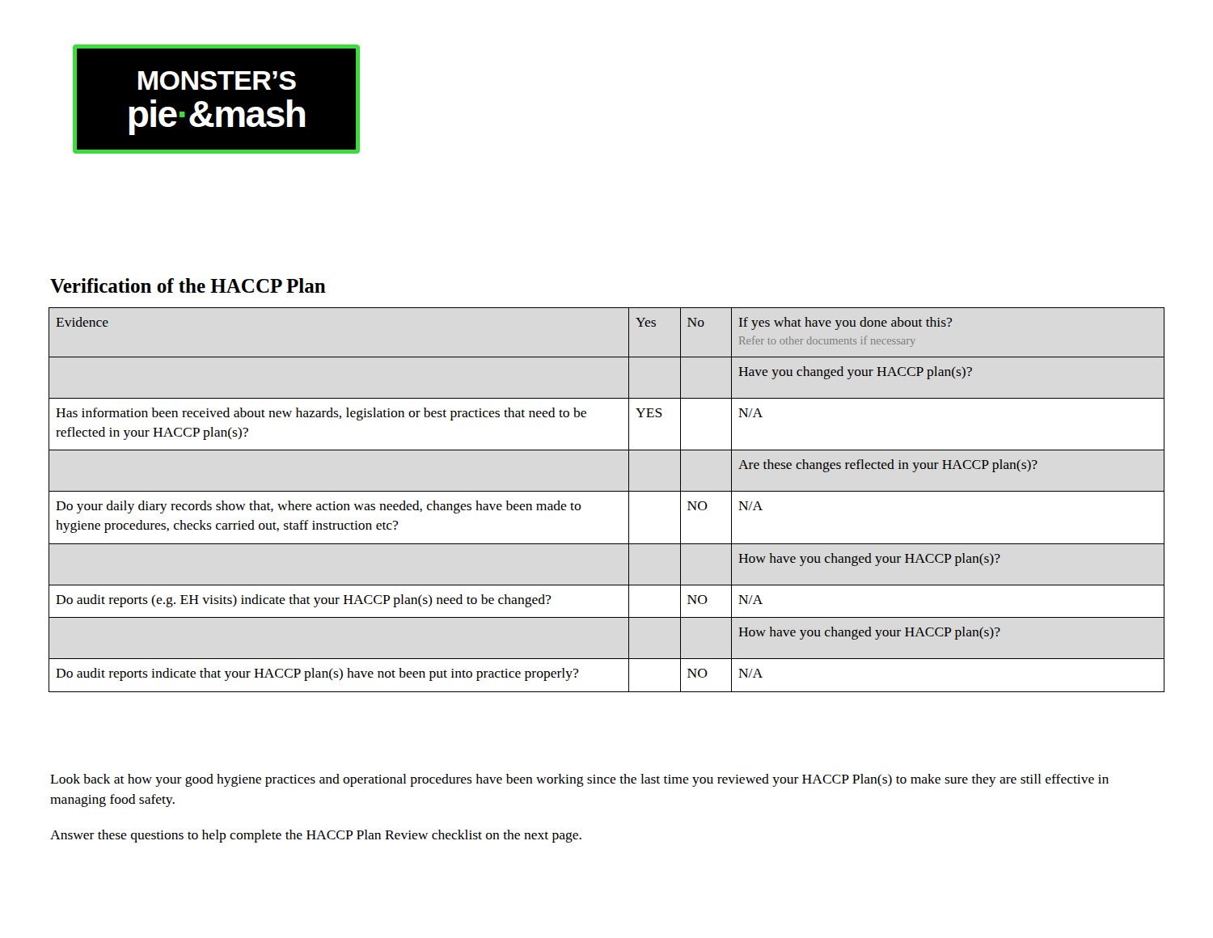MONSTER’S
pie·&mash
Verification of the HACCP Plan
| Evidence | Yes | No | If yes what have you done about this? Refer to other documents if necessary |
| | | | Have you changed your HACCP plan(s)? |
| Has information been received about new hazards, legislation or best practices that need to be reflected in your HACCP plan(s)? | YES | | N/A |
| | | | Are these changes reflected in your HACCP plan(s)? |
| Do your daily diary records show that, where action was needed, changes have been made to hygiene procedures, checks carried out, staff instruction etc? | | NO | N/A |
| | | | How have you changed your HACCP plan(s)? |
| Do audit reports (e.g. EH visits) indicate that your HACCP plan(s) need to be changed? | | NO | N/A |
| | | | How have you changed your HACCP plan(s)? |
| Do audit reports indicate that your HACCP plan(s) have not been put into practice properly? | | NO | N/A |
Look back at how your good hygiene practices and operational procedures have been working since the last time you reviewed your HACCP Plan(s) to make sure they are still effective in managing food safety.
Answer these questions to help complete the HACCP Plan Review checklist on the next page.